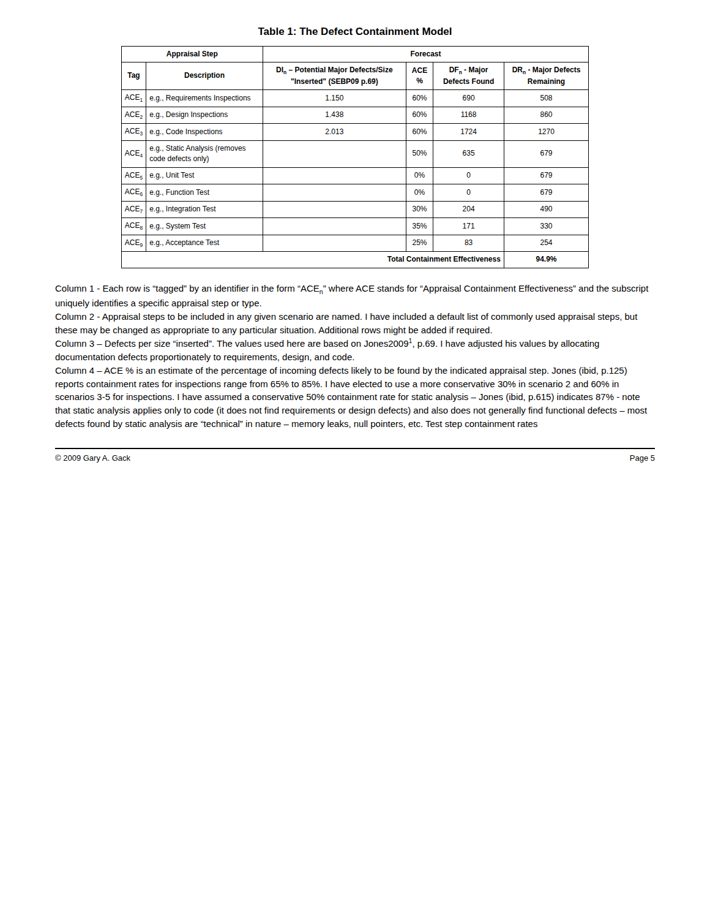Table 1: The Defect Containment Model
| Appraisal Step | Forecast |
| --- | --- |
| Tag | Description | DI n – Potential Major Defects/Size "Inserted" (SEBP09 p.69) | ACE % | DF n - Major Defects Found | DR n - Major Defects Remaining |
| ACE 1 | e.g., Requirements Inspections | 1.150 | 60% | 690 | 508 |
| ACE 2 | e.g., Design Inspections | 1.438 | 60% | 1168 | 860 |
| ACE 3 | e.g., Code Inspections | 2.013 | 60% | 1724 | 1270 |
| ACE 4 | e.g., Static Analysis (removes code defects only) | | 50% | 635 | 679 |
| ACE 5 | e.g., Unit Test | | 0% | 0 | 679 |
| ACE 6 | e.g., Function Test | | 0% | 0 | 679 |
| ACE 7 | e.g., Integration Test | | 30% | 204 | 490 |
| ACE 8 | e.g., System Test | | 35% | 171 | 330 |
| ACE 9 | e.g., Acceptance Test | | 25% | 83 | 254 |
| Total Containment Effectiveness | 94.9% |
Column 1 - Each row is “tagged” by an identifier in the form “ACEn” where ACE stands for “Appraisal Containment Effectiveness” and the subscript uniquely identifies a specific appraisal step or type.
Column 2 - Appraisal steps to be included in any given scenario are named. I have included a default list of commonly used appraisal steps, but these may be changed as appropriate to any particular situation. Additional rows might be added if required.
Column 3 – Defects per size “inserted”. The values used here are based on Jones20091, p.69. I have adjusted his values by allocating documentation defects proportionately to requirements, design, and code.
Column 4 – ACE % is an estimate of the percentage of incoming defects likely to be found by the indicated appraisal step. Jones (ibid, p.125) reports containment rates for inspections range from 65% to 85%. I have elected to use a more conservative 30% in scenario 2 and 60% in scenarios 3-5 for inspections. I have assumed a conservative 50% containment rate for static analysis – Jones (ibid, p.615) indicates 87% - note that static analysis applies only to code (it does not find requirements or design defects) and also does not generally find functional defects – most defects found by static analysis are “technical” in nature – memory leaks, null pointers, etc. Test step containment rates
© 2009 Gary A. Gack Page 5